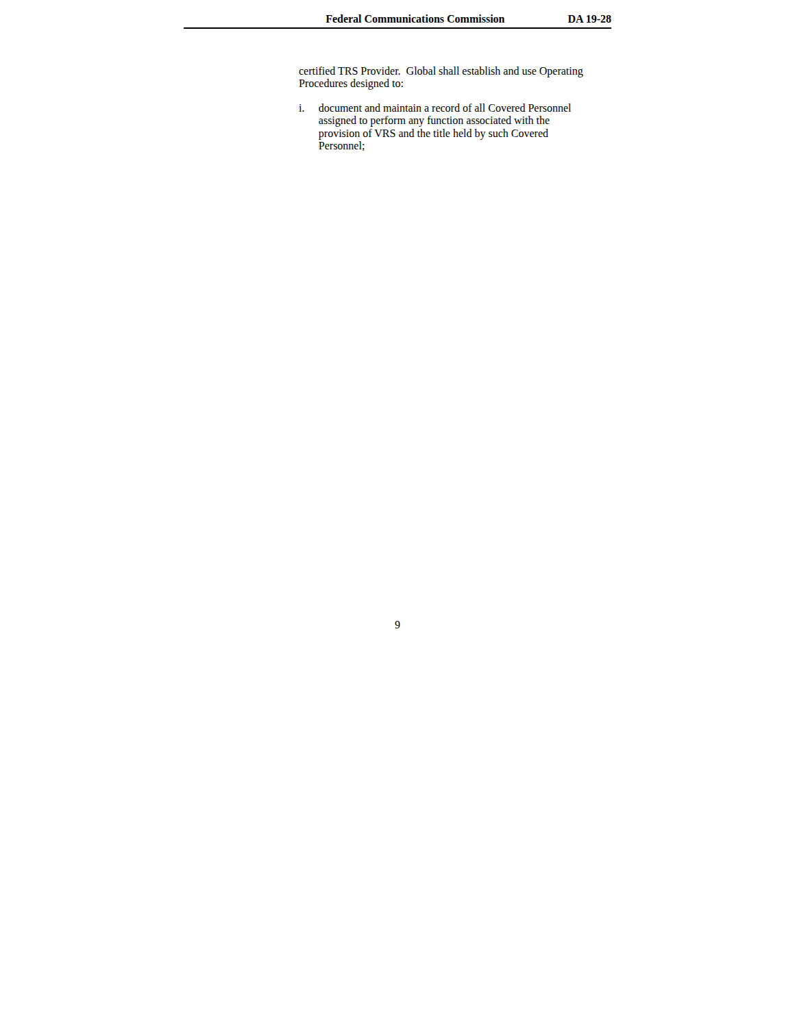Federal Communications Commission
DA 19-28
certified TRS Provider. Global shall establish and use Operating Procedures designed to:
i. document and maintain a record of all Covered Personnel assigned to perform any function associated with the provision of VRS and the title held by such Covered Personnel;
9